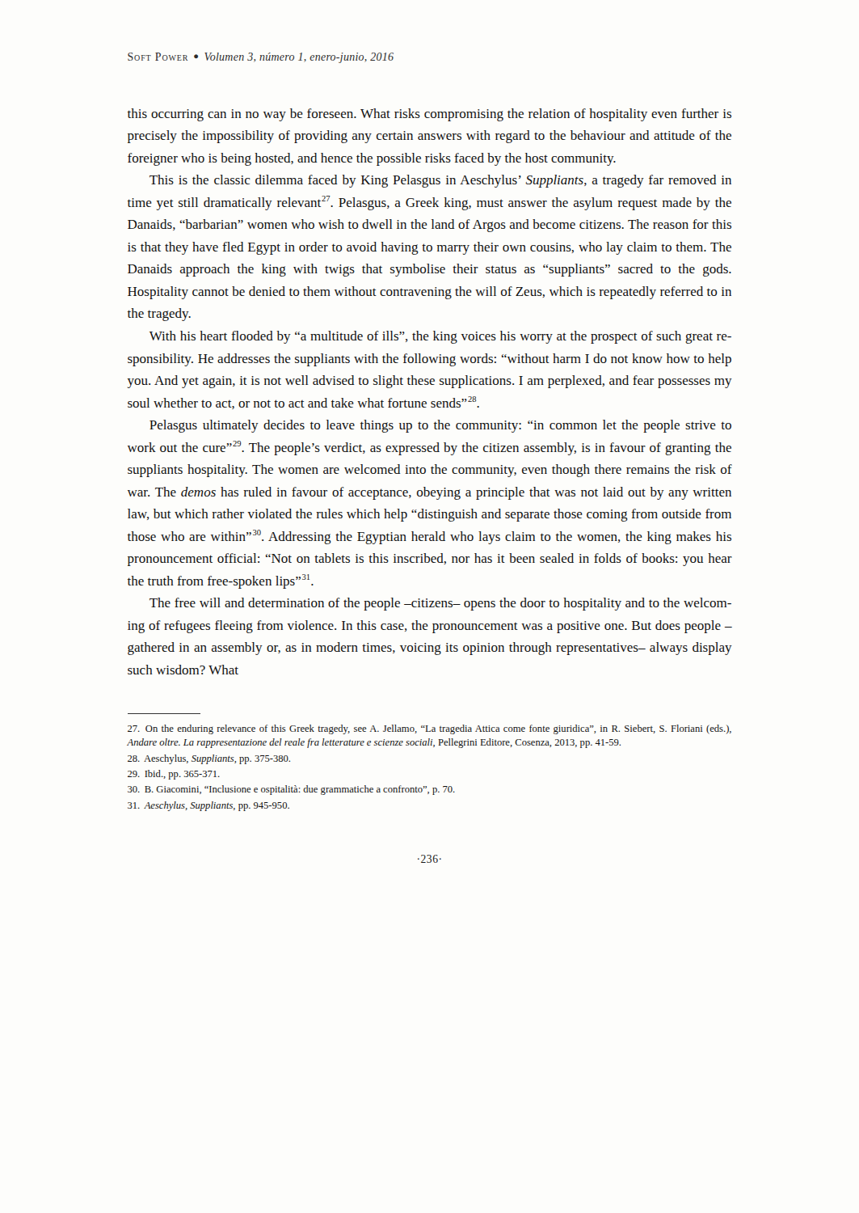Soft Power●Volumen 3, número 1, enero-junio, 2016
this occurring can in no way be foreseen. What risks compromising the relation of hospitality even further is precisely the impossibility of providing any certain answers with regard to the behaviour and attitude of the foreigner who is being hosted, and hence the possible risks faced by the host community.
This is the classic dilemma faced by King Pelasgus in Aeschylus’ Suppliants, a tragedy far removed in time yet still dramatically relevant27. Pelasgus, a Greek king, must answer the asylum request made by the Danaids, “barbarian” women who wish to dwell in the land of Argos and become citizens. The reason for this is that they have fled Egypt in order to avoid having to marry their own cousins, who lay claim to them. The Danaids approach the king with twigs that symbolise their status as “suppliants” sacred to the gods. Hospitality cannot be denied to them without contravening the will of Zeus, which is repeatedly referred to in the tragedy.
With his heart flooded by “a multitude of ills”, the king voices his worry at the prospect of such great responsibility. He addresses the suppliants with the following words: “without harm I do not know how to help you. And yet again, it is not well advised to slight these supplications. I am perplexed, and fear possesses my soul whether to act, or not to act and take what fortune sends”28.
Pelasgus ultimately decides to leave things up to the community: “in common let the people strive to work out the cure”29. The people’s verdict, as expressed by the citizen assembly, is in favour of granting the suppliants hospitality. The women are welcomed into the community, even though there remains the risk of war. The demos has ruled in favour of acceptance, obeying a principle that was not laid out by any written law, but which rather violated the rules which help “distinguish and separate those coming from outside from those who are within”30. Addressing the Egyptian herald who lays claim to the women, the king makes his pronouncement official: “Not on tablets is this inscribed, nor has it been sealed in folds of books: you hear the truth from free-spoken lips”31.
The free will and determination of the people –citizens– opens the door to hospitality and to the welcoming of refugees fleeing from violence. In this case, the pronouncement was a positive one. But does people –gathered in an assembly or, as in modern times, voicing its opinion through representatives– always display such wisdom? What
27. On the enduring relevance of this Greek tragedy, see A. Jellamo, “La tragedia Attica come fonte giuridica”, in R. Siebert, S. Floriani (eds.), Andare oltre. La rappresentazione del reale fra letterature e scienze sociali, Pellegrini Editore, Cosenza, 2013, pp. 41-59.
28. Aeschylus, Suppliants, pp. 375-380.
29. Ibid., pp. 365-371.
30. B. Giacomini, “Inclusione e ospitalità: due grammatiche a confronto”, p. 70.
31. Aeschylus, Suppliants, pp. 945-950.
·236·